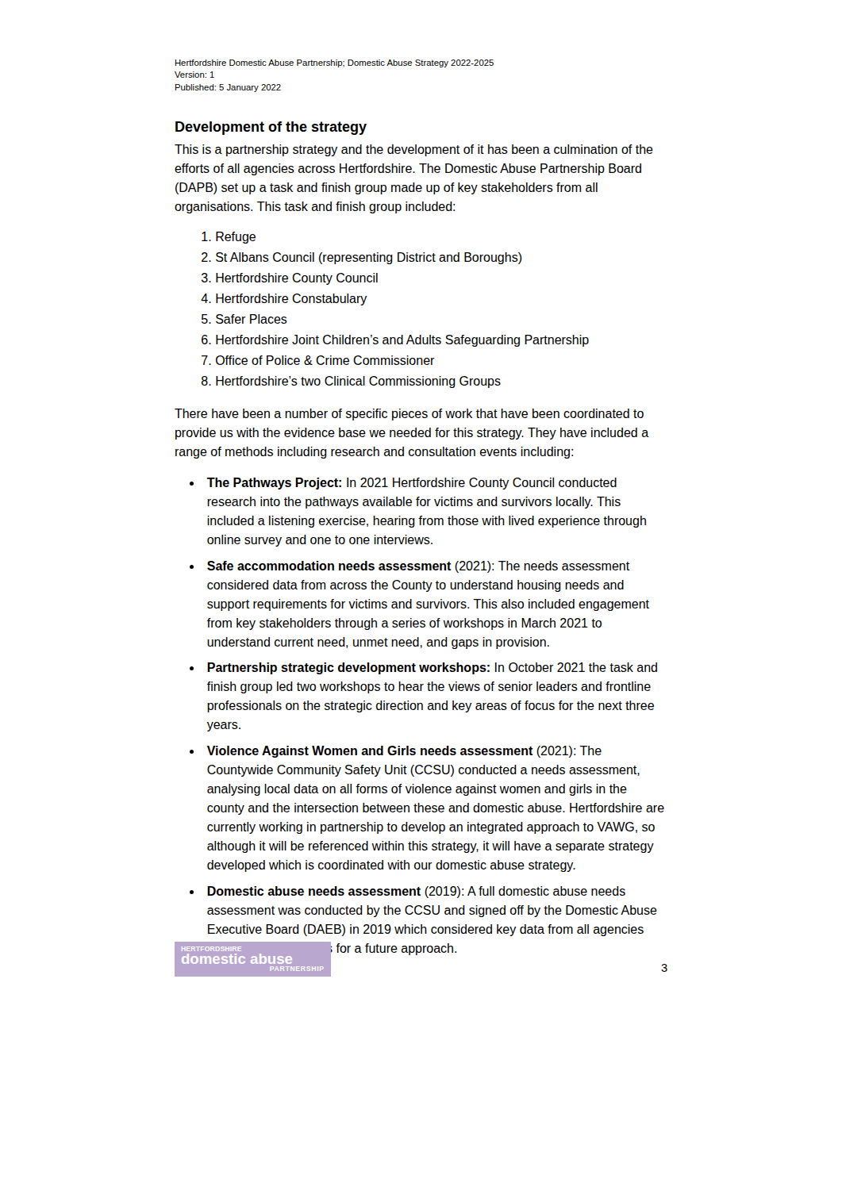Hertfordshire Domestic Abuse Partnership; Domestic Abuse Strategy 2022-2025
Version: 1
Published: 5 January 2022
Development of the strategy
This is a partnership strategy and the development of it has been a culmination of the efforts of all agencies across Hertfordshire. The Domestic Abuse Partnership Board (DAPB) set up a task and finish group made up of key stakeholders from all organisations. This task and finish group included:
Refuge
St Albans Council (representing District and Boroughs)
Hertfordshire County Council
Hertfordshire Constabulary
Safer Places
Hertfordshire Joint Children’s and Adults Safeguarding Partnership
Office of Police & Crime Commissioner
Hertfordshire’s two Clinical Commissioning Groups
There have been a number of specific pieces of work that have been coordinated to provide us with the evidence base we needed for this strategy. They have included a range of methods including research and consultation events including:
The Pathways Project: In 2021 Hertfordshire County Council conducted research into the pathways available for victims and survivors locally. This included a listening exercise, hearing from those with lived experience through online survey and one to one interviews.
Safe accommodation needs assessment (2021): The needs assessment considered data from across the County to understand housing needs and support requirements for victims and survivors. This also included engagement from key stakeholders through a series of workshops in March 2021 to understand current need, unmet need, and gaps in provision.
Partnership strategic development workshops: In October 2021 the task and finish group led two workshops to hear the views of senior leaders and frontline professionals on the strategic direction and key areas of focus for the next three years.
Violence Against Women and Girls needs assessment (2021): The Countywide Community Safety Unit (CCSU) conducted a needs assessment, analysing local data on all forms of violence against women and girls in the county and the intersection between these and domestic abuse. Hertfordshire are currently working in partnership to develop an integrated approach to VAWG, so although it will be referenced within this strategy, it will have a separate strategy developed which is coordinated with our domestic abuse strategy.
Domestic abuse needs assessment (2019): A full domestic abuse needs assessment was conducted by the CCSU and signed off by the Domestic Abuse Executive Board (DAEB) in 2019 which considered key data from all agencies and recommendations for a future approach.
HERTFORDSHIRE
domestic abuse
PARTNERSHIP
3